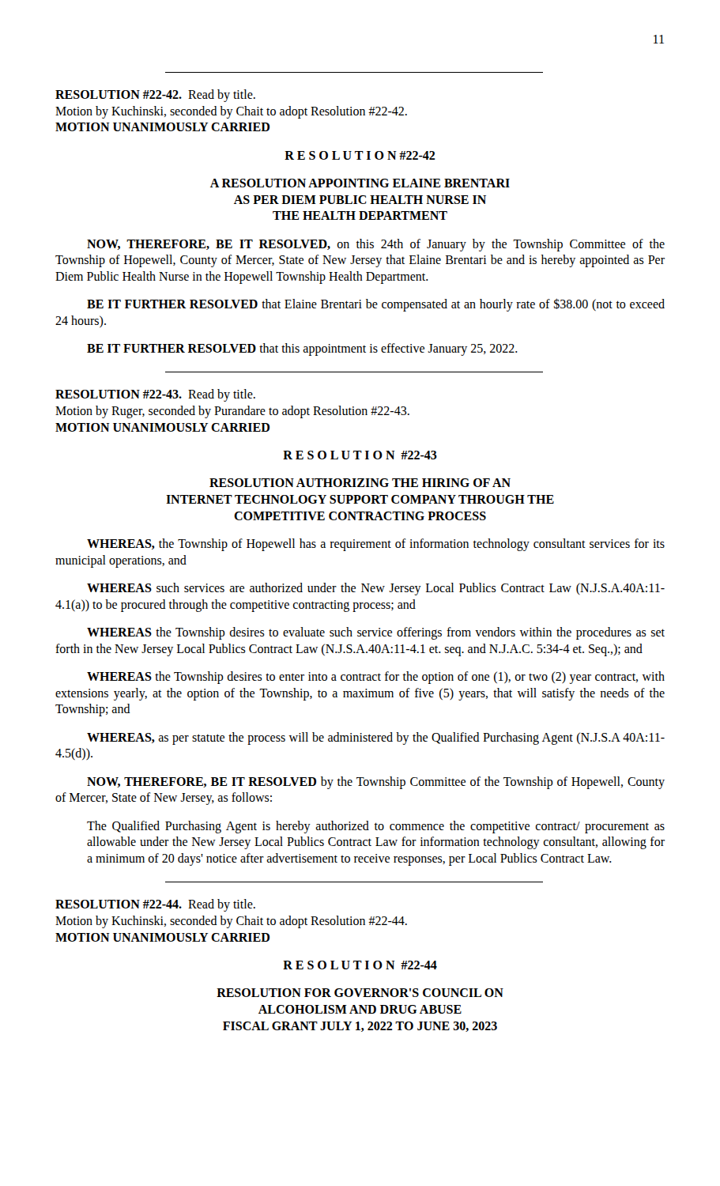11
RESOLUTION #22-42. Read by title.
Motion by Kuchinski, seconded by Chait to adopt Resolution #22-42.
MOTION UNANIMOUSLY CARRIED
R E S O L U T I O N #22-42
A RESOLUTION APPOINTING ELAINE BRENTARI
AS PER DIEM PUBLIC HEALTH NURSE IN
THE HEALTH DEPARTMENT
NOW, THEREFORE, BE IT RESOLVED, on this 24th of January by the Township Committee of the Township of Hopewell, County of Mercer, State of New Jersey that Elaine Brentari be and is hereby appointed as Per Diem Public Health Nurse in the Hopewell Township Health Department.
BE IT FURTHER RESOLVED that Elaine Brentari be compensated at an hourly rate of $38.00 (not to exceed 24 hours).
BE IT FURTHER RESOLVED that this appointment is effective January 25, 2022.
RESOLUTION #22-43. Read by title.
Motion by Ruger, seconded by Purandare to adopt Resolution #22-43.
MOTION UNANIMOUSLY CARRIED
R E S O L U T I O N #22-43
RESOLUTION AUTHORIZING THE HIRING OF AN
INTERNET TECHNOLOGY SUPPORT COMPANY THROUGH THE
COMPETITIVE CONTRACTING PROCESS
WHEREAS, the Township of Hopewell has a requirement of information technology consultant services for its municipal operations, and
WHEREAS such services are authorized under the New Jersey Local Publics Contract Law (N.J.S.A.40A:11-4.1(a)) to be procured through the competitive contracting process; and
WHEREAS the Township desires to evaluate such service offerings from vendors within the procedures as set forth in the New Jersey Local Publics Contract Law (N.J.S.A.40A:11-4.1 et. seq. and N.J.A.C. 5:34-4 et. Seq.,); and
WHEREAS the Township desires to enter into a contract for the option of one (1), or two (2) year contract, with extensions yearly, at the option of the Township, to a maximum of five (5) years, that will satisfy the needs of the Township; and
WHEREAS, as per statute the process will be administered by the Qualified Purchasing Agent (N.J.S.A 40A:11-4.5(d)).
NOW, THEREFORE, BE IT RESOLVED by the Township Committee of the Township of Hopewell, County of Mercer, State of New Jersey, as follows:
The Qualified Purchasing Agent is hereby authorized to commence the competitive contract/ procurement as allowable under the New Jersey Local Publics Contract Law for information technology consultant, allowing for a minimum of 20 days' notice after advertisement to receive responses, per Local Publics Contract Law.
RESOLUTION #22-44. Read by title.
Motion by Kuchinski, seconded by Chait to adopt Resolution #22-44.
MOTION UNANIMOUSLY CARRIED
R E S O L U T I O N #22-44
RESOLUTION FOR GOVERNOR'S COUNCIL ON
ALCOHOLISM AND DRUG ABUSE
FISCAL GRANT JULY 1, 2022 TO JUNE 30, 2023